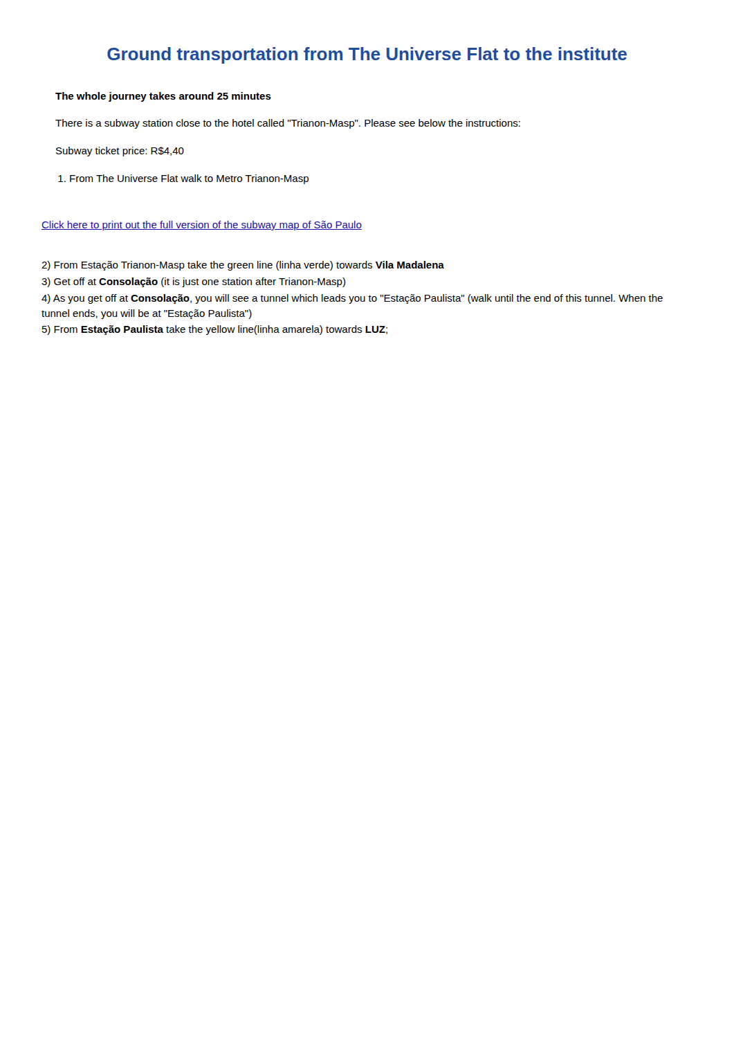Ground transportation from The Universe Flat to the institute
The whole journey takes around 25 minutes
There is a subway station close to the hotel called "Trianon-Masp". Please see below the instructions:
Subway ticket price: R$4,40
From The Universe Flat walk to Metro Trianon-Masp
Click here to print out the full version of the subway map of São Paulo
2) From Estação Trianon-Masp take the green line (linha verde) towards Vila Madalena
3) Get off at Consolação (it is just one station after Trianon-Masp)
4) As you get off at Consolação, you will see a tunnel which leads you to "Estação Paulista" (walk until the end of this tunnel. When the tunnel ends, you will be at "Estação Paulista")
5) From Estação Paulista take the yellow line(linha amarela) towards LUZ;